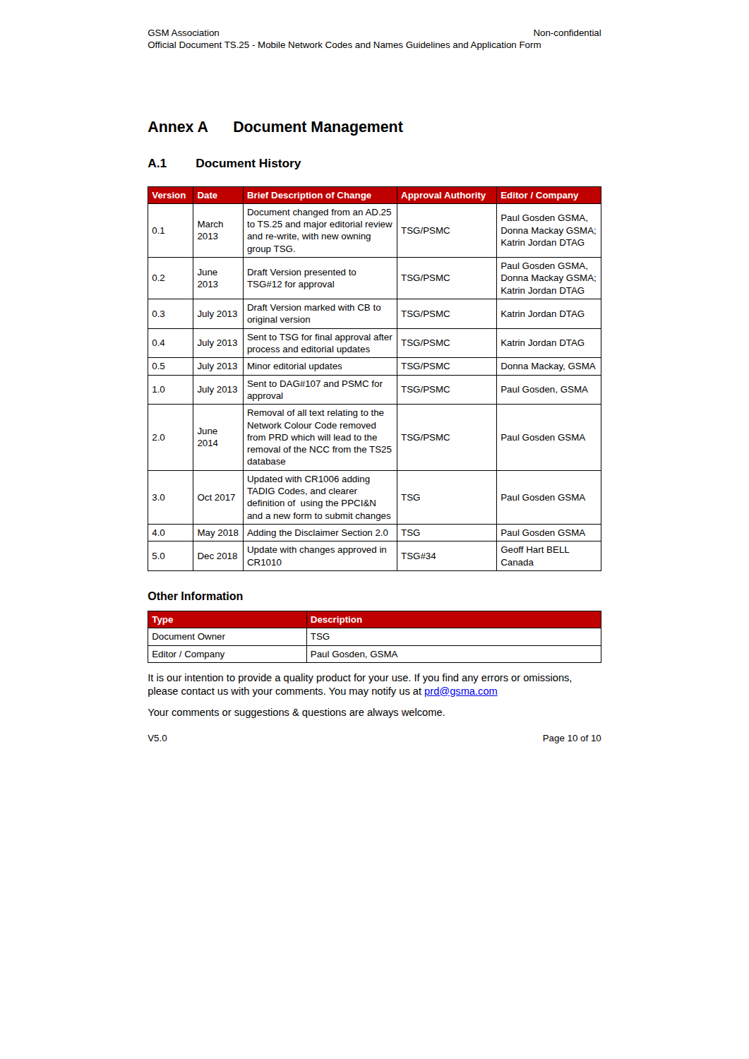GSM Association Non-confidential
Official Document TS.25 - Mobile Network Codes and Names Guidelines and Application Form
Annex ADocument Management
A.1 Document History
| Version | Date | Brief Description of Change | Approval Authority | Editor / Company |
| --- | --- | --- | --- | --- |
| 0.1 | March 2013 | Document changed from an AD.25 to TS.25 and major editorial review and re-write, with new owning group TSG. | TSG/PSMC | Paul Gosden GSMA, Donna Mackay GSMA; Katrin Jordan DTAG |
| 0.2 | June 2013 | Draft Version presented to TSG#12 for approval | TSG/PSMC | Paul Gosden GSMA, Donna Mackay GSMA; Katrin Jordan DTAG |
| 0.3 | July 2013 | Draft Version marked with CB to original version | TSG/PSMC | Katrin Jordan DTAG |
| 0.4 | July 2013 | Sent to TSG for final approval after process and editorial updates | TSG/PSMC | Katrin Jordan DTAG |
| 0.5 | July 2013 | Minor editorial updates | TSG/PSMC | Donna Mackay, GSMA |
| 1.0 | July 2013 | Sent to DAG#107 and PSMC for approval | TSG/PSMC | Paul Gosden, GSMA |
| 2.0 | June 2014 | Removal of all text relating to the Network Colour Code removed from PRD which will lead to the removal of the NCC from the TS25 database | TSG/PSMC | Paul Gosden GSMA |
| 3.0 | Oct 2017 | Updated with CR1006 adding TADIG Codes, and clearer definition of using the PPCI&N and a new form to submit changes | TSG | Paul Gosden GSMA |
| 4.0 | May 2018 | Adding the Disclaimer Section 2.0 | TSG | Paul Gosden GSMA |
| 5.0 | Dec 2018 | Update with changes approved in CR1010 | TSG#34 | Geoff Hart BELL Canada |
Other Information
| Type | Description |
| --- | --- |
| Document Owner | TSG |
| Editor / Company | Paul Gosden, GSMA |
It is our intention to provide a quality product for your use. If you find any errors or omissions, please contact us with your comments. You may notify us at prd@gsma.com
Your comments or suggestions & questions are always welcome.
V5.0 Page 10 of 10